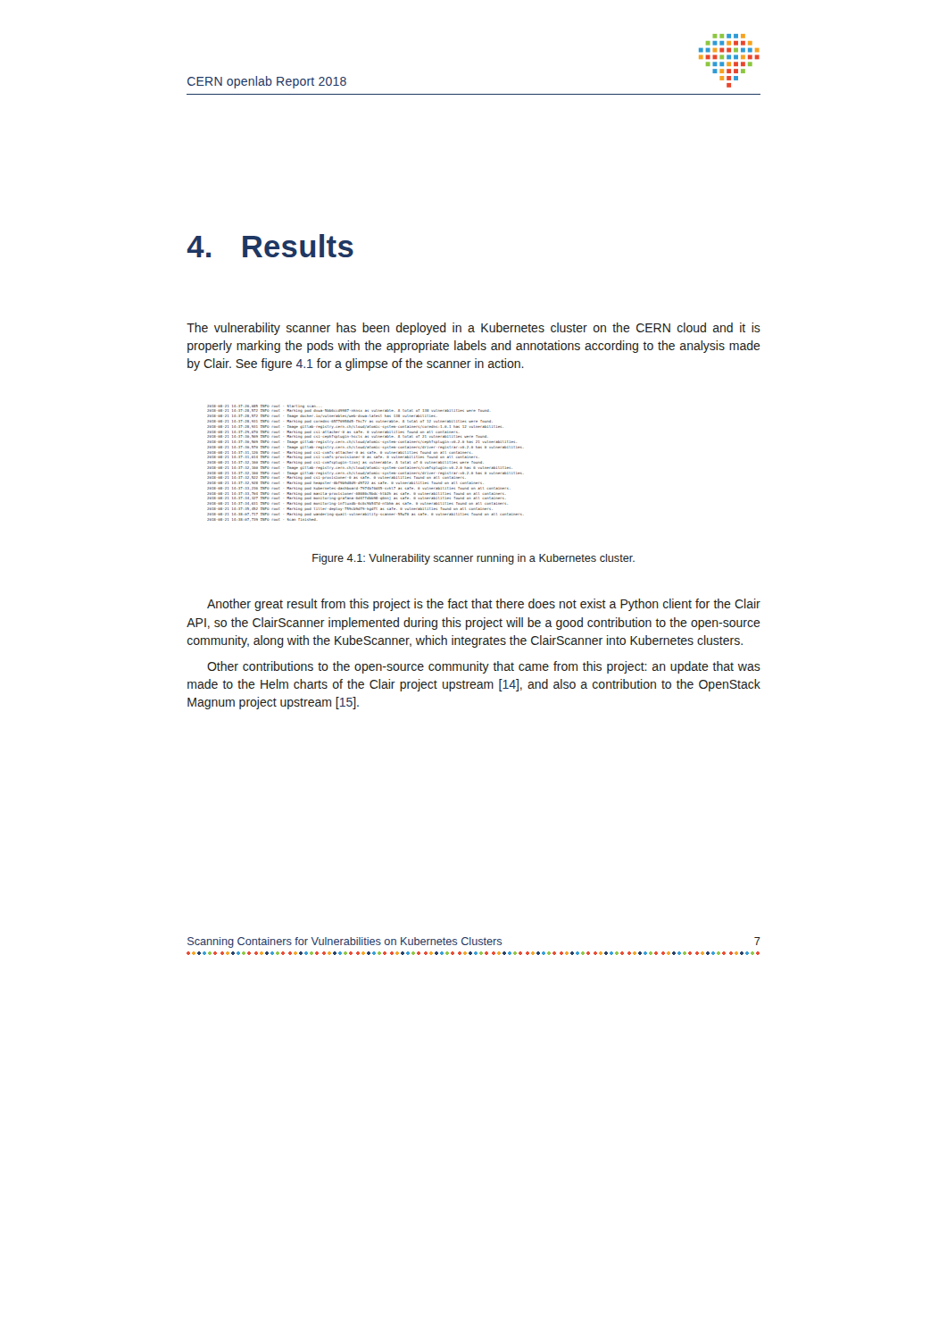CERN openlab Report 2018
4. Results
The vulnerability scanner has been deployed in a Kubernetes cluster on the CERN cloud and it is properly marking the pods with the appropriate labels and annotations according to the analysis made by Clair. See figure 4.1 for a glimpse of the scanner in action.
2018-08-21 14:37:26,085 INFO root - Starting scan... 2018-08-21 14:37:28,572 INFO root - Marking pod dvwa-5bb6ccd9987-nknsx as vulnerable. A total of 138 vulnerabilities were found. 2018-08-21 14:37:28,572 INFO root - Image docker.io/vulnerables/web-dvwa:latest has 138 vulnerabilities. 2018-08-21 14:37:28,931 INFO root - Marking pod coredns-65770958d5-fkc7r as vulnerable. A total of 12 vulnerabilities were found. 2018-08-21 14:37:28,931 INFO root - Image gitlab-registry.cern.ch/cloud/atomic-system-containers/coredns:1.0.1 has 12 vulnerabilities. 2018-08-21 14:37:29,670 INFO root - Marking pod csi-attacher-0 as safe. 0 vulnerabilities found on all containers. 2018-08-21 14:37:30,569 INFO root - Marking pod csi-cephfsplugin-hscls as vulnerable. A total of 21 vulnerabilities were found. 2018-08-21 14:37:30,569 INFO root - Image gitlab-registry.cern.ch/cloud/atomic-system-containers/cephfsplugin:v0.2.0 has 21 vulnerabilities. 2018-08-21 14:37:30,570 INFO root - Image gitlab-registry.cern.ch/cloud/atomic-system-containers/driver-registrar:v0.2.0 has 0 vulnerabilities. 2018-08-21 14:37:31,126 INFO root - Marking pod csi-cvmfs-attacher-0 as safe. 0 vulnerabilities found on all containers. 2018-08-21 14:37:31,614 INFO root - Marking pod csi-cvmfs-provisioner-0 as safe. 0 vulnerabilities found on all containers. 2018-08-21 14:37:32,160 INFO root - Marking pod csi-cvmfsplugin-tzxnj as vulnerable. A total of 6 vulnerabilities were found. 2018-08-21 14:37:32,160 INFO root - Image gitlab-registry.cern.ch/cloud/atomic-system-containers/cvmfsplugin:v0.2.0 has 6 vulnerabilities. 2018-08-21 14:37:32,160 INFO root - Image gitlab-registry.cern.ch/cloud/atomic-system-containers/driver-registrar:v0.2.0 has 0 vulnerabilities. 2018-08-21 14:37:32,522 INFO root - Marking pod csi-provisioner-0 as safe. 0 vulnerabilities found on all containers. 2018-08-21 14:37:32,928 INFO root - Marking pod heapster-6bf9b9d8d9-d9722 as safe. 0 vulnerabilities found on all containers. 2018-08-21 14:37:33,236 INFO root - Marking pod kubernetes-dashboard-7974bf6d45-svkl7 as safe. 0 vulnerabilities found on all containers. 2018-08-21 14:37:33,704 INFO root - Marking pod manila-provisioner-68686c5bdc-hlb2h as safe. 0 vulnerabilities found on all containers. 2018-08-21 14:37:34,327 INFO root - Marking pod monitoring-grafana-6d4ffdbb98-q6nnj as safe. 0 vulnerabilities found on all containers. 2018-08-21 14:37:34,631 INFO root - Marking pod monitoring-influxdb-6c6c9b54fd-ntbhm as safe. 0 vulnerabilities found on all containers. 2018-08-21 14:37:35,452 INFO root - Marking pod tiller-deploy-759cb9df9-kgdft as safe. 0 vulnerabilities found on all containers. 2018-08-21 14:38:07,717 INFO root - Marking pod wandering-quail-vulnerability-scanner-55w76 as safe. 0 vulnerabilities found on all containers. 2018-08-21 14:38:07,739 INFO root - Scan finished.
Figure 4.1: Vulnerability scanner running in a Kubernetes cluster.
Another great result from this project is the fact that there does not exist a Python client for the Clair API, so the ClairScanner implemented during this project will be a good contribution to the open-source community, along with the KubeScanner, which integrates the ClairScanner into Kubernetes clusters.
Other contributions to the open-source community that came from this project: an update that was made to the Helm charts of the Clair project upstream [14], and also a contribution to the OpenStack Magnum project upstream [15].
Scanning Containers for Vulnerabilities on Kubernetes Clusters
7